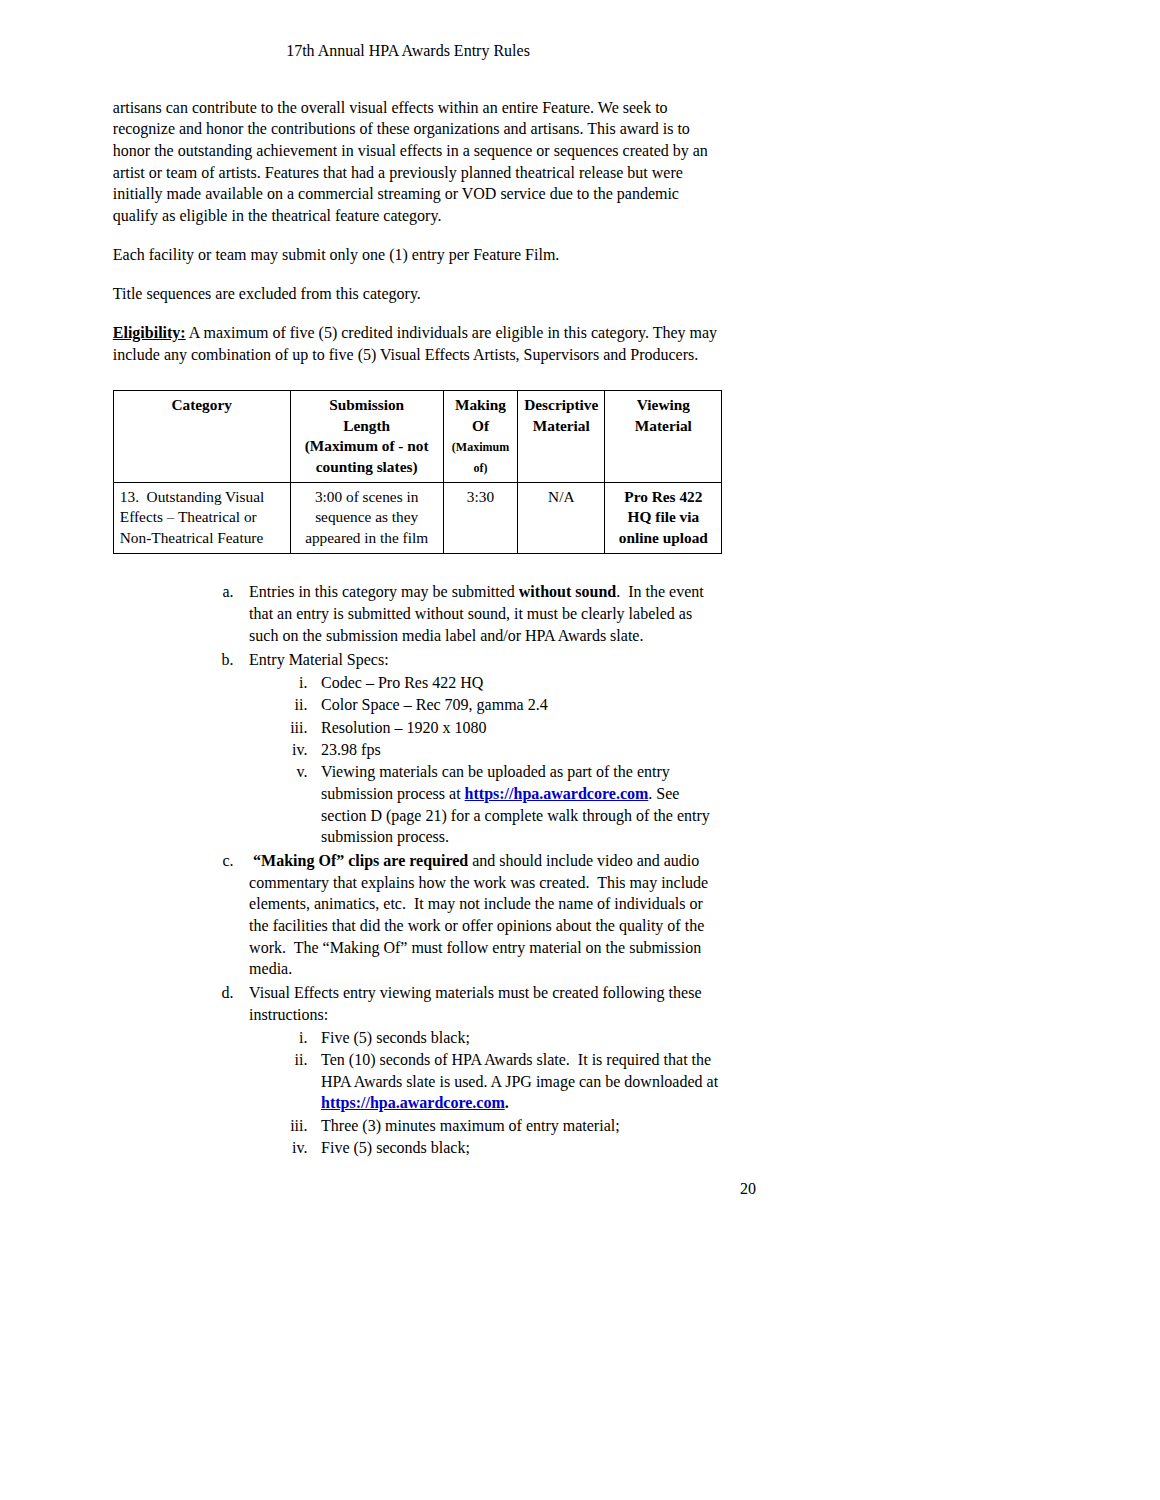17th Annual HPA Awards Entry Rules
artisans can contribute to the overall visual effects within an entire Feature. We seek to recognize and honor the contributions of these organizations and artisans. This award is to honor the outstanding achievement in visual effects in a sequence or sequences created by an artist or team of artists. Features that had a previously planned theatrical release but were initially made available on a commercial streaming or VOD service due to the pandemic qualify as eligible in the theatrical feature category.
Each facility or team may submit only one (1) entry per Feature Film.
Title sequences are excluded from this category.
Eligibility: A maximum of five (5) credited individuals are eligible in this category. They may include any combination of up to five (5) Visual Effects Artists, Supervisors and Producers.
| Category | Submission Length (Maximum of - not counting slates) | Making Of (Maximum of) | Descriptive Material | Viewing Material |
| --- | --- | --- | --- | --- |
| 13. Outstanding Visual Effects – Theatrical or Non-Theatrical Feature | 3:00 of scenes in sequence as they appeared in the film | 3:30 | N/A | Pro Res 422 HQ file via online upload |
Entries in this category may be submitted without sound. In the event that an entry is submitted without sound, it must be clearly labeled as such on the submission media label and/or HPA Awards slate.
Entry Material Specs:
Codec – Pro Res 422 HQ
Color Space – Rec 709, gamma 2.4
Resolution – 1920 x 1080
23.98 fps
Viewing materials can be uploaded as part of the entry submission process at https://hpa.awardcore.com. See section D (page 21) for a complete walk through of the entry submission process.
“Making Of” clips are required and should include video and audio commentary that explains how the work was created. This may include elements, animatics, etc. It may not include the name of individuals or the facilities that did the work or offer opinions about the quality of the work. The “Making Of” must follow entry material on the submission media.
Visual Effects entry viewing materials must be created following these instructions:
Five (5) seconds black;
Ten (10) seconds of HPA Awards slate. It is required that the HPA Awards slate is used. A JPG image can be downloaded at https://hpa.awardcore.com.
Three (3) minutes maximum of entry material;
Five (5) seconds black;
20